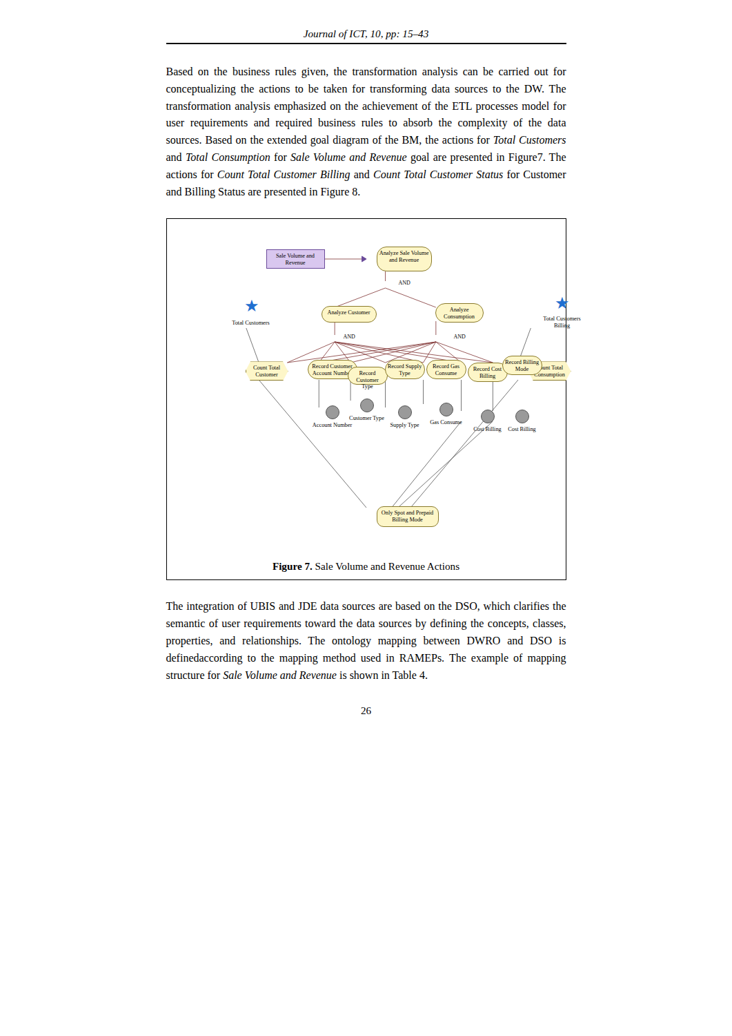Journal of ICT, 10, pp: 15–43
Based on the business rules given, the transformation analysis can be carried out for conceptualizing the actions to be taken for transforming data sources to the DW. The transformation analysis emphasized on the achievement of the ETL processes model for user requirements and required business rules to absorb the complexity of the data sources. Based on the extended goal diagram of the BM, the actions for Total Customers and Total Consumption for Sale Volume and Revenue goal are presented in Figure7. The actions for Count Total Customer Billing and Count Total Customer Status for Customer and Billing Status are presented in Figure 8.
Sale Volume and Revenue
Analyze Sale Volume and Revenue
AND
Analyze Customer
Analyze Consumption
AND
AND
★
Total Customers
★
Total Customers Billing
Count Total Customer
Count Total Consumption
Record Customer Account Number
Record Customer Type
Record Supply Type
Record Gas Consume
Record Cost Billing
Record Billing Mode
Account Number
Customer Type
Supply Type
Gas Consume
Cost Billing
Cost Billing
Only Spot and Prepaid Billing Mode
Figure 7. Sale Volume and Revenue Actions
The integration of UBIS and JDE data sources are based on the DSO, which clarifies the semantic of user requirements toward the data sources by defining the concepts, classes, properties, and relationships. The ontology mapping between DWRO and DSO is definedaccording to the mapping method used in RAMEPs. The example of mapping structure for Sale Volume and Revenue is shown in Table 4.
26